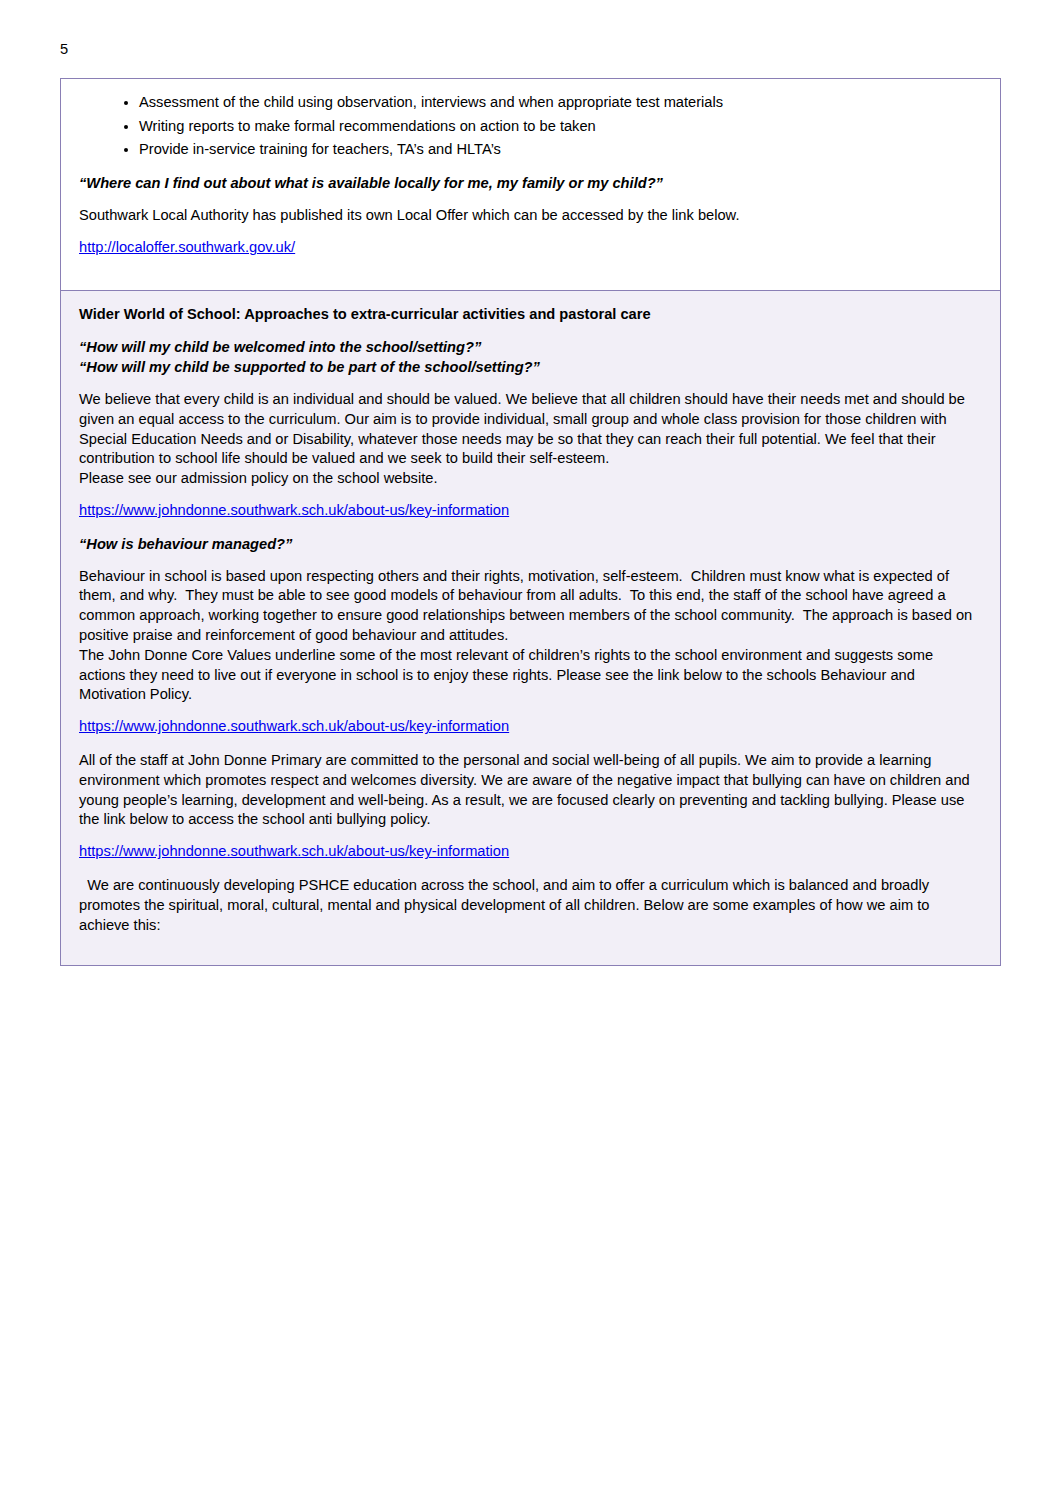5
Assessment of the child using observation, interviews and when appropriate test materials
Writing reports to make formal recommendations on action to be taken
Provide in-service training for teachers, TA’s and HLTA’s
“Where can I find out about what is available locally for me, my family or my child?”
Southwark Local Authority has published its own Local Offer which can be accessed by the link below.
http://localoffer.southwark.gov.uk/
Wider World of School: Approaches to extra-curricular activities and pastoral care
“How will my child be welcomed into the school/setting?” “How will my child be supported to be part of the school/setting?”
We believe that every child is an individual and should be valued. We believe that all children should have their needs met and should be given an equal access to the curriculum. Our aim is to provide individual, small group and whole class provision for those children with Special Education Needs and or Disability, whatever those needs may be so that they can reach their full potential. We feel that their contribution to school life should be valued and we seek to build their self-esteem.
Please see our admission policy on the school website.
https://www.johndonne.southwark.sch.uk/about-us/key-information
“How is behaviour managed?”
Behaviour in school is based upon respecting others and their rights, motivation, self-esteem. Children must know what is expected of them, and why. They must be able to see good models of behaviour from all adults. To this end, the staff of the school have agreed a common approach, working together to ensure good relationships between members of the school community. The approach is based on positive praise and reinforcement of good behaviour and attitudes.
The John Donne Core Values underline some of the most relevant of children’s rights to the school environment and suggests some actions they need to live out if everyone in school is to enjoy these rights. Please see the link below to the schools Behaviour and Motivation Policy.
https://www.johndonne.southwark.sch.uk/about-us/key-information
All of the staff at John Donne Primary are committed to the personal and social well-being of all pupils. We aim to provide a learning environment which promotes respect and welcomes diversity. We are aware of the negative impact that bullying can have on children and young people’s learning, development and well-being. As a result, we are focused clearly on preventing and tackling bullying. Please use the link below to access the school anti bullying policy.
https://www.johndonne.southwark.sch.uk/about-us/key-information
We are continuously developing PSHCE education across the school, and aim to offer a curriculum which is balanced and broadly promotes the spiritual, moral, cultural, mental and physical development of all children. Below are some examples of how we aim to achieve this: